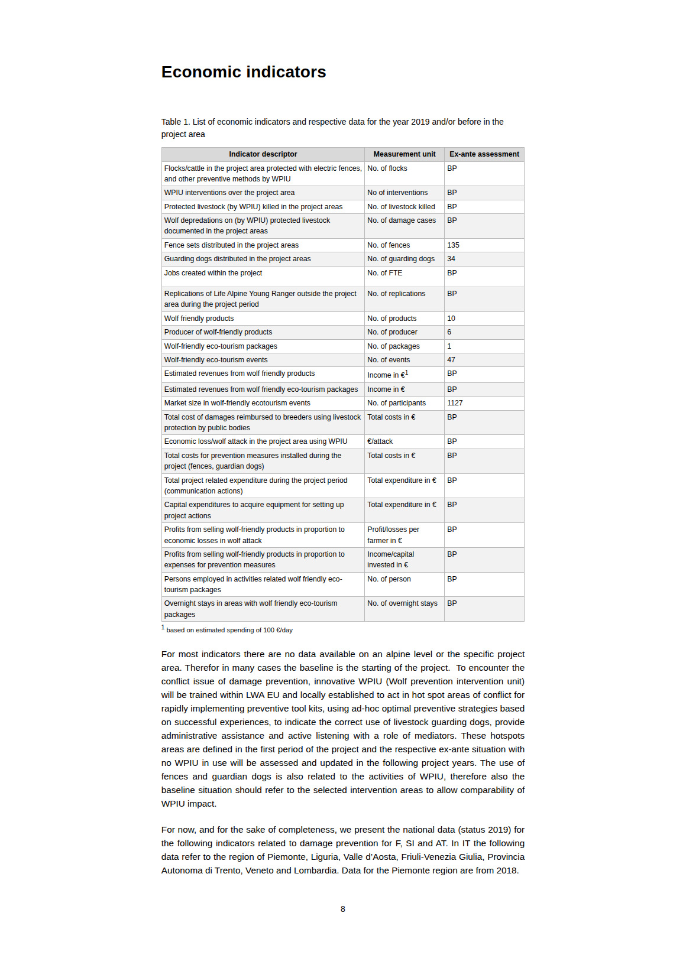Economic indicators
Table 1. List of economic indicators and respective data for the year 2019 and/or before in the project area
| Indicator descriptor | Measurement unit | Ex-ante assessment |
| --- | --- | --- |
| Flocks/cattle in the project area protected with electric fences, and other preventive methods by WPIU | No. of flocks | BP |
| WPIU interventions over the project area | No of interventions | BP |
| Protected livestock (by WPIU) killed in the project areas | No. of livestock killed | BP |
| Wolf depredations on (by WPIU) protected livestock documented in the project areas | No. of damage cases | BP |
| Fence sets distributed in the project areas | No. of fences | 135 |
| Guarding dogs distributed in the project areas | No. of guarding dogs | 34 |
| Jobs created within the project | No. of FTE | BP |
| Replications of Life Alpine Young Ranger outside the project area during the project period | No. of replications | BP |
| Wolf friendly products | No. of products | 10 |
| Producer of wolf-friendly products | No. of producer | 6 |
| Wolf-friendly eco-tourism packages | No. of packages | 1 |
| Wolf-friendly eco-tourism events | No. of events | 47 |
| Estimated revenues from wolf friendly products | Income in € 1 | BP |
| Estimated revenues from wolf friendly eco-tourism packages | Income in € | BP |
| Market size in wolf-friendly ecotourism events | No. of participants | 1127 |
| Total cost of damages reimbursed to breeders using livestock protection by public bodies | Total costs in € | BP |
| Economic loss/wolf attack in the project area using WPIU | €/attack | BP |
| Total costs for prevention measures installed during the project (fences, guardian dogs) | Total costs in € | BP |
| Total project related expenditure during the project period (communication actions) | Total expenditure in € | BP |
| Capital expenditures to acquire equipment for setting up project actions | Total expenditure in € | BP |
| Profits from selling wolf-friendly products in proportion to economic losses in wolf attack | Profit/losses per farmer in € | BP |
| Profits from selling wolf-friendly products in proportion to expenses for prevention measures | Income/capital invested in € | BP |
| Persons employed in activities related wolf friendly eco-tourism packages | No. of person | BP |
| Overnight stays in areas with wolf friendly eco-tourism packages | No. of overnight stays | BP |
1 based on estimated spending of 100 €/day
For most indicators there are no data available on an alpine level or the specific project area. Therefor in many cases the baseline is the starting of the project. To encounter the conflict issue of damage prevention, innovative WPIU (Wolf prevention intervention unit) will be trained within LWA EU and locally established to act in hot spot areas of conflict for rapidly implementing preventive tool kits, using ad-hoc optimal preventive strategies based on successful experiences, to indicate the correct use of livestock guarding dogs, provide administrative assistance and active listening with a role of mediators. These hotspots areas are defined in the first period of the project and the respective ex-ante situation with no WPIU in use will be assessed and updated in the following project years. The use of fences and guardian dogs is also related to the activities of WPIU, therefore also the baseline situation should refer to the selected intervention areas to allow comparability of WPIU impact.
For now, and for the sake of completeness, we present the national data (status 2019) for the following indicators related to damage prevention for F, SI and AT. In IT the following data refer to the region of Piemonte, Liguria, Valle d’Aosta, Friuli-Venezia Giulia, Provincia Autonoma di Trento, Veneto and Lombardia. Data for the Piemonte region are from 2018.
8